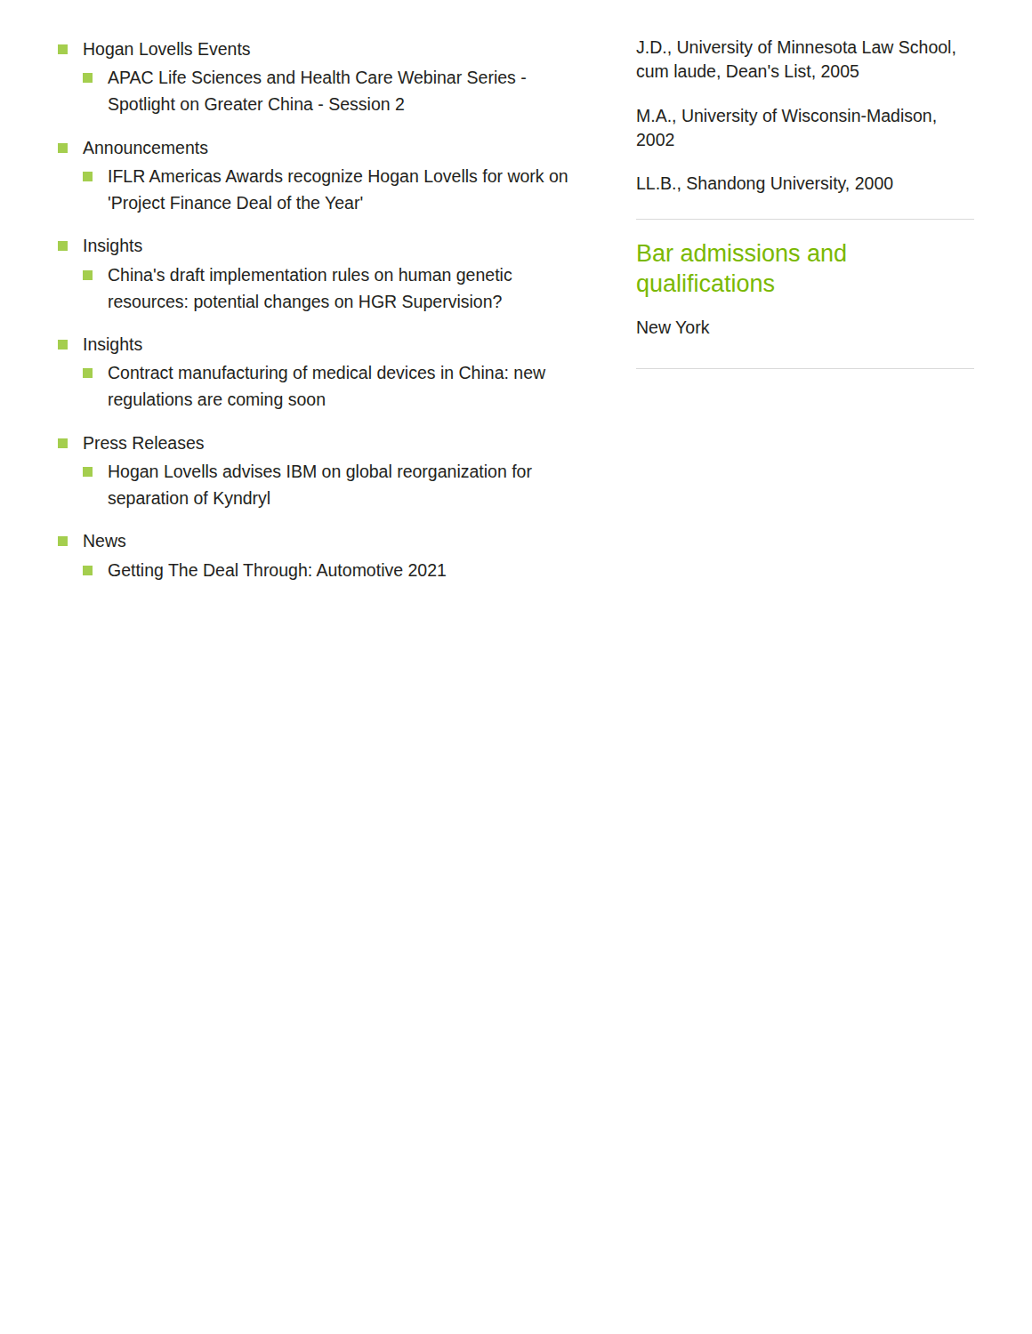Hogan Lovells Events
APAC Life Sciences and Health Care Webinar Series - Spotlight on Greater China - Session 2
Announcements
IFLR Americas Awards recognize Hogan Lovells for work on 'Project Finance Deal of the Year'
Insights
China's draft implementation rules on human genetic resources: potential changes on HGR Supervision?
Insights
Contract manufacturing of medical devices in China: new regulations are coming soon
Press Releases
Hogan Lovells advises IBM on global reorganization for separation of Kyndryl
News
Getting The Deal Through: Automotive 2021
J.D., University of Minnesota Law School, cum laude, Dean's List, 2005
M.A., University of Wisconsin-Madison, 2002
LL.B., Shandong University, 2000
Bar admissions and qualifications
New York